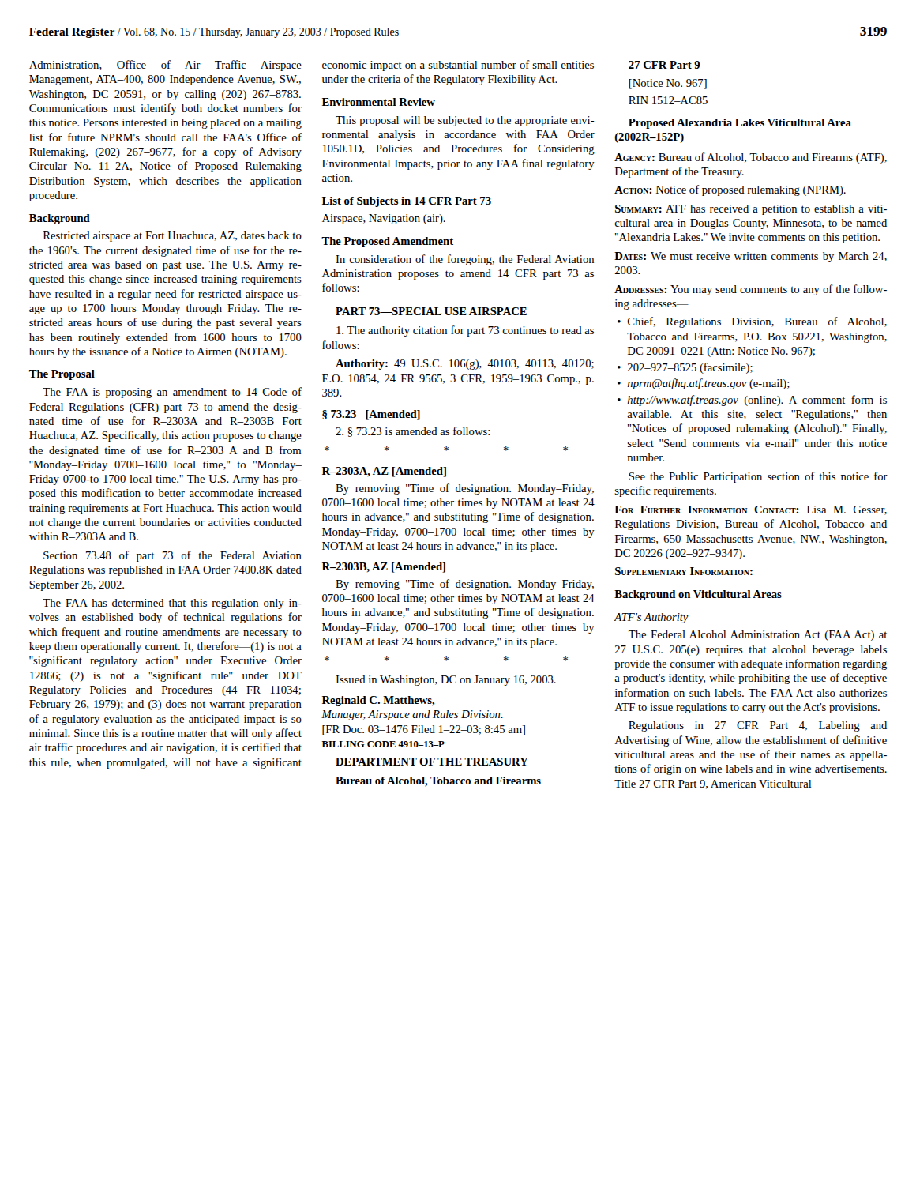Federal Register / Vol. 68, No. 15 / Thursday, January 23, 2003 / Proposed Rules
3199
Administration, Office of Air Traffic Airspace Management, ATA–400, 800 Independence Avenue, SW., Washington, DC 20591, or by calling (202) 267–8783. Communications must identify both docket numbers for this notice. Persons interested in being placed on a mailing list for future NPRM's should call the FAA's Office of Rulemaking, (202) 267–9677, for a copy of Advisory Circular No. 11–2A, Notice of Proposed Rulemaking Distribution System, which describes the application procedure.
Background
Restricted airspace at Fort Huachuca, AZ, dates back to the 1960's. The current designated time of use for the restricted area was based on past use. The U.S. Army requested this change since increased training requirements have resulted in a regular need for restricted airspace usage up to 1700 hours Monday through Friday. The restricted areas hours of use during the past several years has been routinely extended from 1600 hours to 1700 hours by the issuance of a Notice to Airmen (NOTAM).
The Proposal
The FAA is proposing an amendment to 14 Code of Federal Regulations (CFR) part 73 to amend the designated time of use for R–2303A and R–2303B Fort Huachuca, AZ. Specifically, this action proposes to change the designated time of use for R–2303 A and B from ''Monday–Friday 0700–1600 local time,'' to ''Monday–Friday 0700-to 1700 local time.'' The U.S. Army has proposed this modification to better accommodate increased training requirements at Fort Huachuca. This action would not change the current boundaries or activities conducted within R–2303A and B.
Section 73.48 of part 73 of the Federal Aviation Regulations was republished in FAA Order 7400.8K dated September 26, 2002.
The FAA has determined that this regulation only involves an established body of technical regulations for which frequent and routine amendments are necessary to keep them operationally current. It, therefore—(1) is not a ''significant regulatory action'' under Executive Order 12866; (2) is not a ''significant rule'' under DOT Regulatory Policies and Procedures (44 FR 11034; February 26, 1979); and (3) does not warrant preparation of a regulatory evaluation as the anticipated impact is so minimal. Since this is a routine matter that will only affect air traffic procedures and air navigation, it is certified that this rule, when promulgated, will not have a significant economic impact on a substantial number of small entities under the criteria of the Regulatory Flexibility Act.
Environmental Review
This proposal will be subjected to the appropriate environmental analysis in accordance with FAA Order 1050.1D, Policies and Procedures for Considering Environmental Impacts, prior to any FAA final regulatory action.
List of Subjects in 14 CFR Part 73
Airspace, Navigation (air).
The Proposed Amendment
In consideration of the foregoing, the Federal Aviation Administration proposes to amend 14 CFR part 73 as follows:
Part 73—Special Use Airspace
1. The authority citation for part 73 continues to read as follows:
Authority: 49 U.S.C. 106(g), 40103, 40113, 40120; E.O. 10854, 24 FR 9565, 3 CFR, 1959–1963 Comp., p. 389.
§ 73.23 [Amended]
2. § 73.23 is amended as follows:
* * * * *
R–2303A, AZ [Amended]
By removing ''Time of designation. Monday–Friday, 0700–1600 local time; other times by NOTAM at least 24 hours in advance,'' and substituting ''Time of designation. Monday–Friday, 0700–1700 local time; other times by NOTAM at least 24 hours in advance,'' in its place.
R–2303B, AZ [Amended]
By removing ''Time of designation. Monday–Friday, 0700–1600 local time; other times by NOTAM at least 24 hours in advance,'' and substituting ''Time of designation. Monday–Friday, 0700–1700 local time; other times by NOTAM at least 24 hours in advance,'' in its place.
* * * * *
Issued in Washington, DC on January 16, 2003.
Reginald C. Matthews,
Manager, Airspace and Rules Division.
[FR Doc. 03–1476 Filed 1–22–03; 8:45 am]
BILLING CODE 4910–13–P
DEPARTMENT OF THE TREASURY
Bureau of Alcohol, Tobacco and Firearms
27 CFR Part 9
[Notice No. 967]
RIN 1512–AC85
Proposed Alexandria Lakes Viticultural Area (2002R–152P)
Agency: Bureau of Alcohol, Tobacco and Firearms (ATF), Department of the Treasury.
Action: Notice of proposed rulemaking (NPRM).
Summary: ATF has received a petition to establish a viticultural area in Douglas County, Minnesota, to be named ''Alexandria Lakes.'' We invite comments on this petition.
Dates: We must receive written comments by March 24, 2003.
Addresses: You may send comments to any of the following addresses—
Chief, Regulations Division, Bureau of Alcohol, Tobacco and Firearms, P.O. Box 50221, Washington, DC 20091–0221 (Attn: Notice No. 967);
202–927–8525 (facsimile);
nprm@atfhq.atf.treas.gov (e-mail);
http://www.atf.treas.gov (online). A comment form is available. At this site, select ''Regulations,'' then ''Notices of proposed rulemaking (Alcohol).'' Finally, select ''Send comments via e-mail'' under this notice number.
See the Public Participation section of this notice for specific requirements.
For Further Information Contact: Lisa M. Gesser, Regulations Division, Bureau of Alcohol, Tobacco and Firearms, 650 Massachusetts Avenue, NW., Washington, DC 20226 (202–927–9347).
Supplementary Information:
Background on Viticultural Areas
ATF's Authority
The Federal Alcohol Administration Act (FAA Act) at 27 U.S.C. 205(e) requires that alcohol beverage labels provide the consumer with adequate information regarding a product's identity, while prohibiting the use of deceptive information on such labels. The FAA Act also authorizes ATF to issue regulations to carry out the Act's provisions.
Regulations in 27 CFR Part 4, Labeling and Advertising of Wine, allow the establishment of definitive viticultural areas and the use of their names as appellations of origin on wine labels and in wine advertisements. Title 27 CFR Part 9, American Viticultural